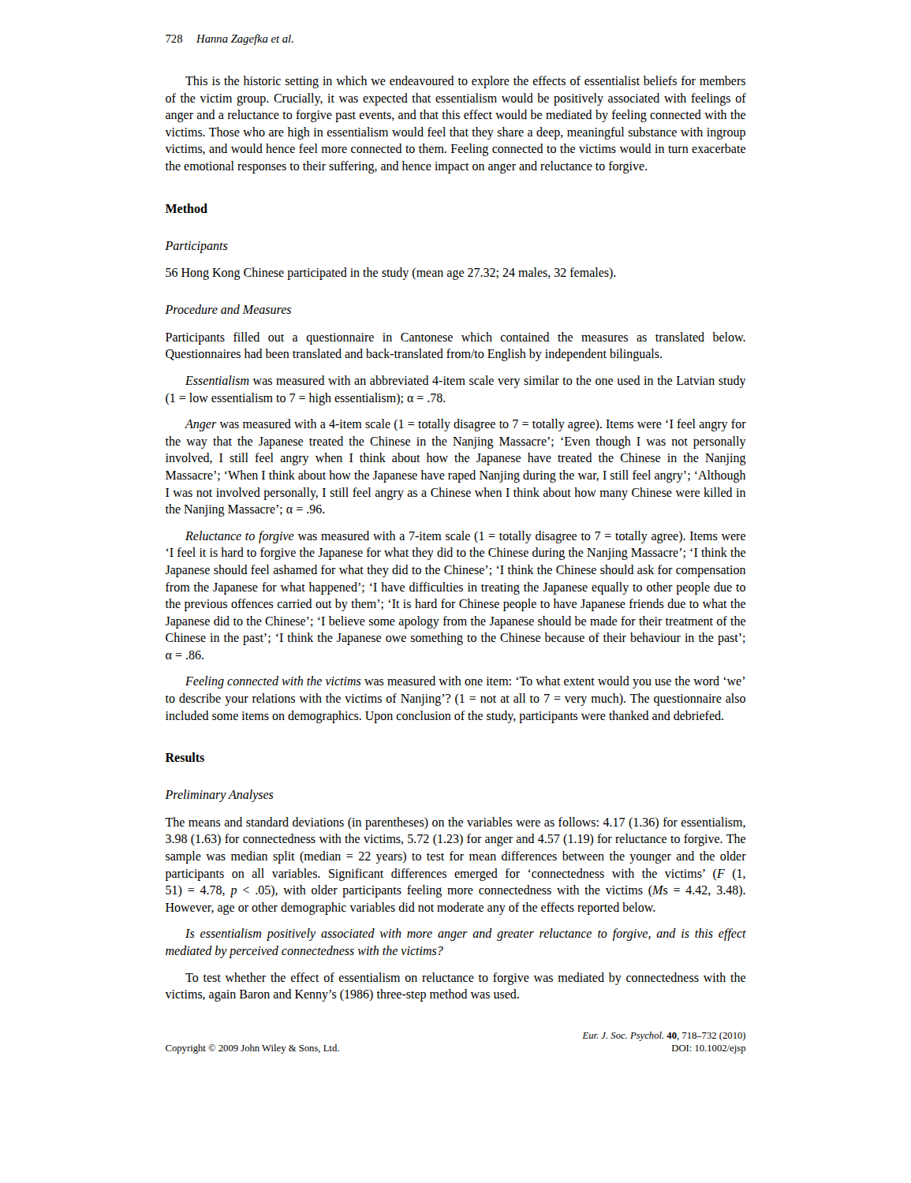728 Hanna Zagefka et al.
This is the historic setting in which we endeavoured to explore the effects of essentialist beliefs for members of the victim group. Crucially, it was expected that essentialism would be positively associated with feelings of anger and a reluctance to forgive past events, and that this effect would be mediated by feeling connected with the victims. Those who are high in essentialism would feel that they share a deep, meaningful substance with ingroup victims, and would hence feel more connected to them. Feeling connected to the victims would in turn exacerbate the emotional responses to their suffering, and hence impact on anger and reluctance to forgive.
Method
Participants
56 Hong Kong Chinese participated in the study (mean age 27.32; 24 males, 32 females).
Procedure and Measures
Participants filled out a questionnaire in Cantonese which contained the measures as translated below. Questionnaires had been translated and back-translated from/to English by independent bilinguals.
Essentialism was measured with an abbreviated 4-item scale very similar to the one used in the Latvian study (1 = low essentialism to 7 = high essentialism); α = .78.
Anger was measured with a 4-item scale (1 = totally disagree to 7 = totally agree). Items were ‘I feel angry for the way that the Japanese treated the Chinese in the Nanjing Massacre’; ‘Even though I was not personally involved, I still feel angry when I think about how the Japanese have treated the Chinese in the Nanjing Massacre’; ‘When I think about how the Japanese have raped Nanjing during the war, I still feel angry’; ‘Although I was not involved personally, I still feel angry as a Chinese when I think about how many Chinese were killed in the Nanjing Massacre’; α = .96.
Reluctance to forgive was measured with a 7-item scale (1 = totally disagree to 7 = totally agree). Items were ‘I feel it is hard to forgive the Japanese for what they did to the Chinese during the Nanjing Massacre’; ‘I think the Japanese should feel ashamed for what they did to the Chinese’; ‘I think the Chinese should ask for compensation from the Japanese for what happened’; ‘I have difficulties in treating the Japanese equally to other people due to the previous offences carried out by them’; ‘It is hard for Chinese people to have Japanese friends due to what the Japanese did to the Chinese’; ‘I believe some apology from the Japanese should be made for their treatment of the Chinese in the past’; ‘I think the Japanese owe something to the Chinese because of their behaviour in the past’; α = .86.
Feeling connected with the victims was measured with one item: ‘To what extent would you use the word ‘we’ to describe your relations with the victims of Nanjing’? (1 = not at all to 7 = very much). The questionnaire also included some items on demographics. Upon conclusion of the study, participants were thanked and debriefed.
Results
Preliminary Analyses
The means and standard deviations (in parentheses) on the variables were as follows: 4.17 (1.36) for essentialism, 3.98 (1.63) for connectedness with the victims, 5.72 (1.23) for anger and 4.57 (1.19) for reluctance to forgive. The sample was median split (median = 22 years) to test for mean differences between the younger and the older participants on all variables. Significant differences emerged for ‘connectedness with the victims’ (F (1, 51) = 4.78, p < .05), with older participants feeling more connectedness with the victims (Ms = 4.42, 3.48). However, age or other demographic variables did not moderate any of the effects reported below.
Is essentialism positively associated with more anger and greater reluctance to forgive, and is this effect mediated by perceived connectedness with the victims?
To test whether the effect of essentialism on reluctance to forgive was mediated by connectedness with the victims, again Baron and Kenny’s (1986) three-step method was used.
Copyright © 2009 John Wiley & Sons, Ltd.
Eur. J. Soc. Psychol. 40, 718–732 (2010)
DOI: 10.1002/ejsp